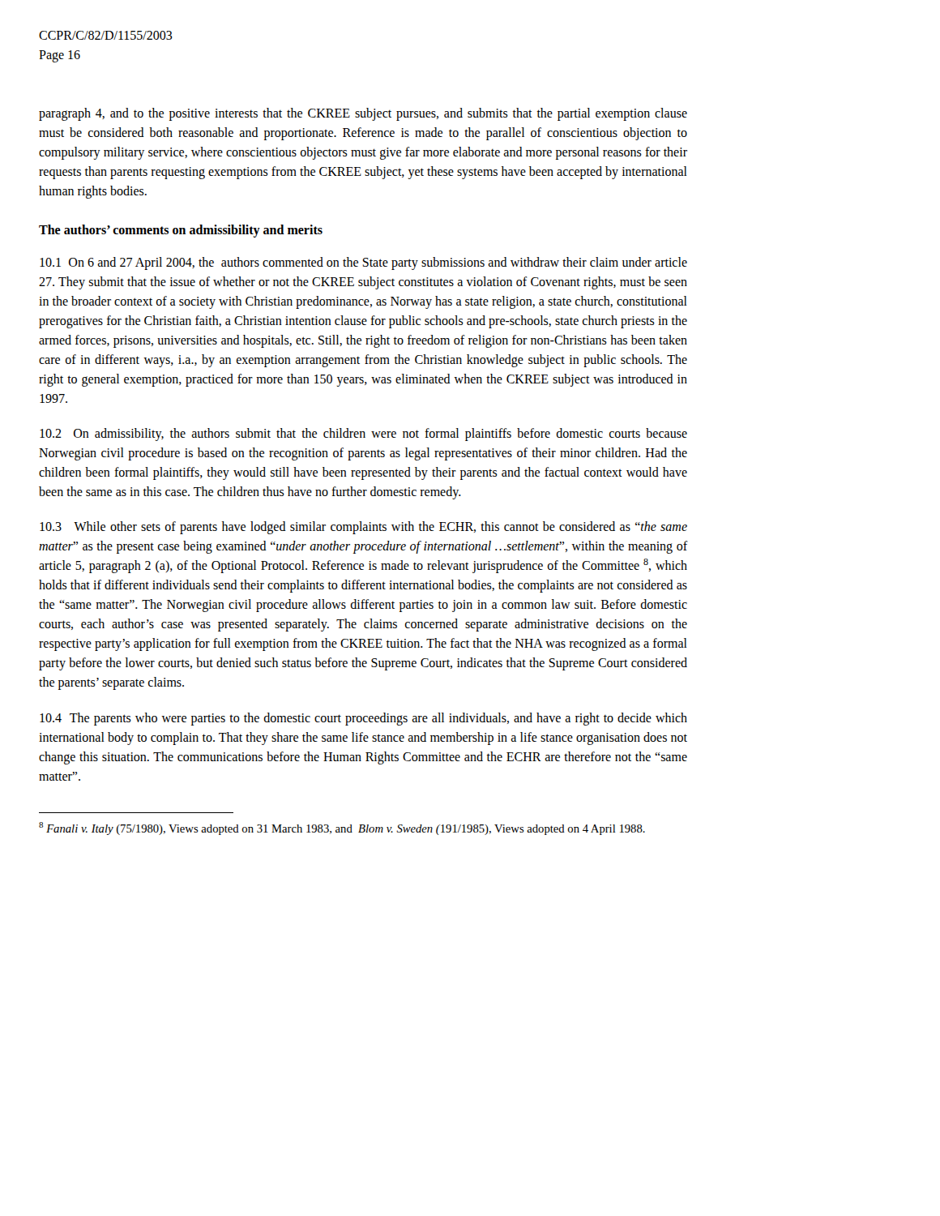CCPR/C/82/D/1155/2003
Page 16
paragraph 4, and to the positive interests that the CKREE subject pursues, and submits that the partial exemption clause must be considered both reasonable and proportionate. Reference is made to the parallel of conscientious objection to compulsory military service, where conscientious objectors must give far more elaborate and more personal reasons for their requests than parents requesting exemptions from the CKREE subject, yet these systems have been accepted by international human rights bodies.
The authors’ comments on admissibility and merits
10.1 On 6 and 27 April 2004, the authors commented on the State party submissions and withdraw their claim under article 27. They submit that the issue of whether or not the CKREE subject constitutes a violation of Covenant rights, must be seen in the broader context of a society with Christian predominance, as Norway has a state religion, a state church, constitutional prerogatives for the Christian faith, a Christian intention clause for public schools and pre-schools, state church priests in the armed forces, prisons, universities and hospitals, etc. Still, the right to freedom of religion for non-Christians has been taken care of in different ways, i.a., by an exemption arrangement from the Christian knowledge subject in public schools. The right to general exemption, practiced for more than 150 years, was eliminated when the CKREE subject was introduced in 1997.
10.2 On admissibility, the authors submit that the children were not formal plaintiffs before domestic courts because Norwegian civil procedure is based on the recognition of parents as legal representatives of their minor children. Had the children been formal plaintiffs, they would still have been represented by their parents and the factual context would have been the same as in this case. The children thus have no further domestic remedy.
10.3 While other sets of parents have lodged similar complaints with the ECHR, this cannot be considered as “the same matter” as the present case being examined “under another procedure of international …settlement”, within the meaning of article 5, paragraph 2 (a), of the Optional Protocol. Reference is made to relevant jurisprudence of the Committee 8, which holds that if different individuals send their complaints to different international bodies, the complaints are not considered as the “same matter”. The Norwegian civil procedure allows different parties to join in a common law suit. Before domestic courts, each author’s case was presented separately. The claims concerned separate administrative decisions on the respective party’s application for full exemption from the CKREE tuition. The fact that the NHA was recognized as a formal party before the lower courts, but denied such status before the Supreme Court, indicates that the Supreme Court considered the parents’ separate claims.
10.4 The parents who were parties to the domestic court proceedings are all individuals, and have a right to decide which international body to complain to. That they share the same life stance and membership in a life stance organisation does not change this situation. The communications before the Human Rights Committee and the ECHR are therefore not the “same matter”.
8 Fanali v. Italy (75/1980), Views adopted on 31 March 1983, and Blom v. Sweden (191/1985), Views adopted on 4 April 1988.